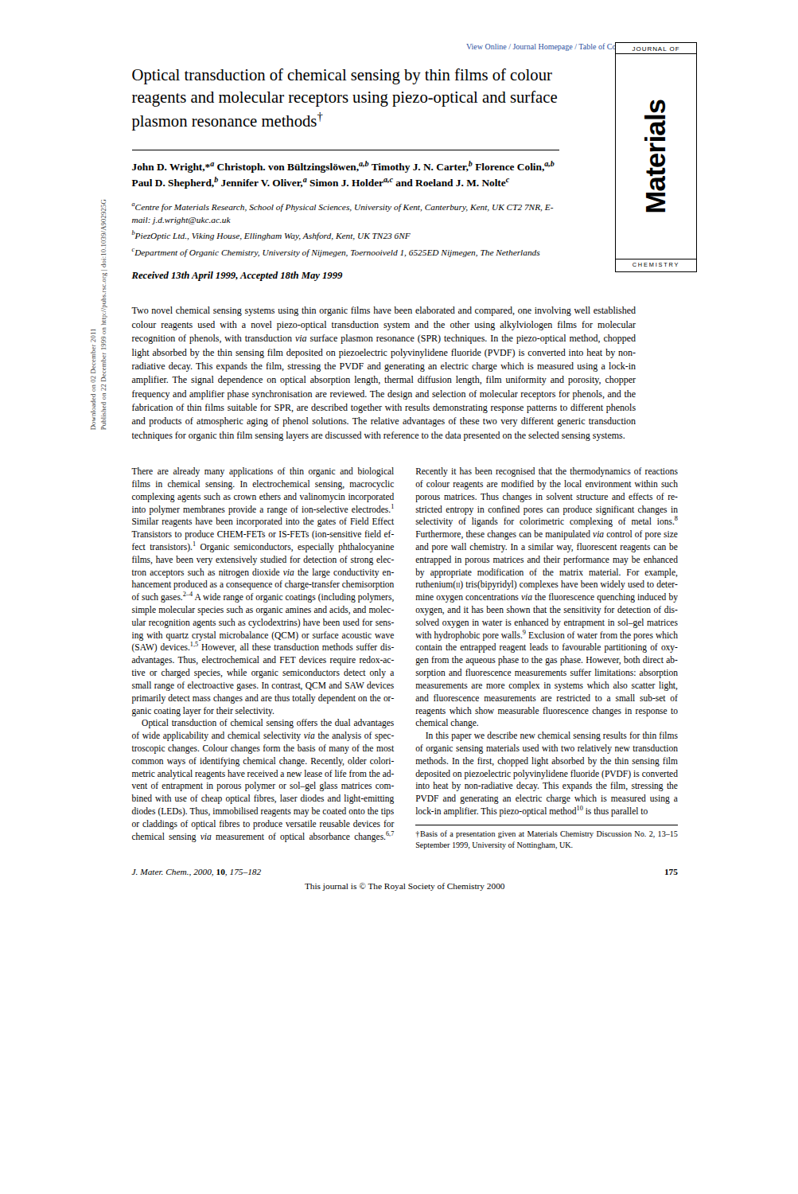View Online / Journal Homepage / Table of Contents for this issue
JOURNAL OF
Materials
CHEMISTRY
Downloaded on 02 December 2011
Published on 22 December 1999 on http://pubs.rsc.org | doi:10.1039/A902925G
Optical transduction of chemical sensing by thin films of colour reagents and molecular receptors using piezo-optical and surface plasmon resonance methods†
John D. Wright,*a Christoph. von Bültzingslöwen,a,b Timothy J. N. Carter,b Florence Colin,a,b Paul D. Shepherd,b Jennifer V. Oliver,a Simon J. Holdera,c and Roeland J. M. Noltec
aCentre for Materials Research, School of Physical Sciences, University of Kent, Canterbury, Kent, UK CT2 7NR, E-mail: j.d.wright@ukc.ac.uk
bPiezOptic Ltd., Viking House, Ellingham Way, Ashford, Kent, UK TN23 6NF
cDepartment of Organic Chemistry, University of Nijmegen, Toernooiveld 1, 6525ED Nijmegen, The Netherlands
Received 13th April 1999, Accepted 18th May 1999
Two novel chemical sensing systems using thin organic films have been elaborated and compared, one involving well established colour reagents used with a novel piezo-optical transduction system and the other using alkylviologen films for molecular recognition of phenols, with transduction via surface plasmon resonance (SPR) techniques. In the piezo-optical method, chopped light absorbed by the thin sensing film deposited on piezoelectric polyvinylidene fluoride (PVDF) is converted into heat by non-radiative decay. This expands the film, stressing the PVDF and generating an electric charge which is measured using a lock-in amplifier. The signal dependence on optical absorption length, thermal diffusion length, film uniformity and porosity, chopper frequency and amplifier phase synchronisation are reviewed. The design and selection of molecular receptors for phenols, and the fabrication of thin films suitable for SPR, are described together with results demonstrating response patterns to different phenols and products of atmospheric aging of phenol solutions. The relative advantages of these two very different generic transduction techniques for organic thin film sensing layers are discussed with reference to the data presented on the selected sensing systems.
There are already many applications of thin organic and biological films in chemical sensing. In electrochemical sensing, macrocyclic complexing agents such as crown ethers and valinomycin incorporated into polymer membranes provide a range of ion-selective electrodes.1 Similar reagents have been incorporated into the gates of Field Effect Transistors to produce CHEM-FETs or IS-FETs (ion-sensitive field effect transistors).1 Organic semiconductors, especially phthalocyanine films, have been very extensively studied for detection of strong electron acceptors such as nitrogen dioxide via the large conductivity enhancement produced as a consequence of charge-transfer chemisorption of such gases.2–4 A wide range of organic coatings (including polymers, simple molecular species such as organic amines and acids, and molecular recognition agents such as cyclodextrins) have been used for sensing with quartz crystal microbalance (QCM) or surface acoustic wave (SAW) devices.1,5 However, all these transduction methods suffer disadvantages. Thus, electrochemical and FET devices require redox-active or charged species, while organic semiconductors detect only a small range of electroactive gases. In contrast, QCM and SAW devices primarily detect mass changes and are thus totally dependent on the organic coating layer for their selectivity.
Optical transduction of chemical sensing offers the dual advantages of wide applicability and chemical selectivity via the analysis of spectroscopic changes. Colour changes form the basis of many of the most common ways of identifying chemical change. Recently, older colorimetric analytical reagents have received a new lease of life from the advent of entrapment in porous polymer or sol–gel glass matrices combined with use of cheap optical fibres, laser diodes and light-emitting diodes (LEDs). Thus, immobilised reagents may be coated onto the tips or claddings of optical fibres to produce versatile reusable devices for chemical sensing via measurement of optical absorbance changes.6,7 Recently it has been recognised that the thermodynamics of reactions of colour reagents are modified by the local environment within such porous matrices. Thus changes in solvent structure and effects of restricted entropy in confined pores can produce significant changes in selectivity of ligands for colorimetric complexing of metal ions.8 Furthermore, these changes can be manipulated via control of pore size and pore wall chemistry. In a similar way, fluorescent reagents can be entrapped in porous matrices and their performance may be enhanced by appropriate modification of the matrix material. For example, ruthenium(ii) tris(bipyridyl) complexes have been widely used to determine oxygen concentrations via the fluorescence quenching induced by oxygen, and it has been shown that the sensitivity for detection of dissolved oxygen in water is enhanced by entrapment in sol–gel matrices with hydrophobic pore walls.9 Exclusion of water from the pores which contain the entrapped reagent leads to favourable partitioning of oxygen from the aqueous phase to the gas phase. However, both direct absorption and fluorescence measurements suffer limitations: absorption measurements are more complex in systems which also scatter light, and fluorescence measurements are restricted to a small sub-set of reagents which show measurable fluorescence changes in response to chemical change.
In this paper we describe new chemical sensing results for thin films of organic sensing materials used with two relatively new transduction methods. In the first, chopped light absorbed by the thin sensing film deposited on piezoelectric polyvinylidene fluoride (PVDF) is converted into heat by non-radiative decay. This expands the film, stressing the PVDF and generating an electric charge which is measured using a lock-in amplifier. This piezo-optical method10 is thus parallel to
†Basis of a presentation given at Materials Chemistry Discussion No. 2, 13–15 September 1999, University of Nottingham, UK.
J. Mater. Chem., 2000, 10, 175–182 175
This journal is © The Royal Society of Chemistry 2000